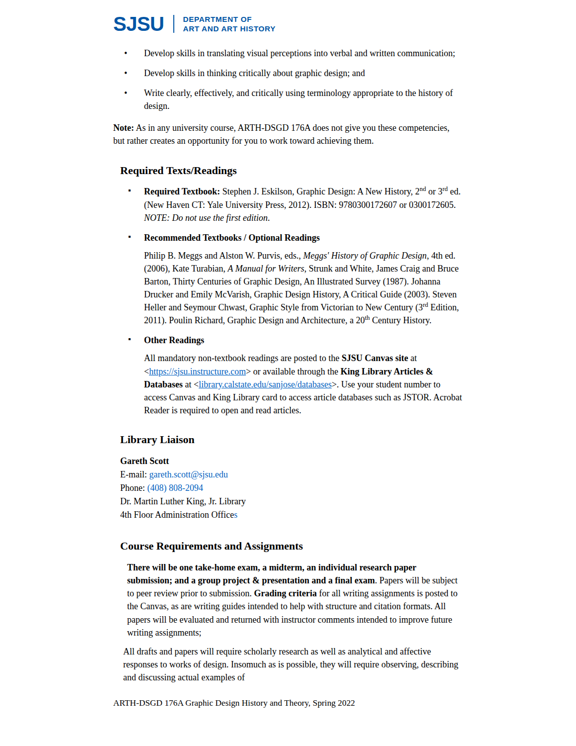SJSU
Department of
Art and Art History
Develop skills in translating visual perceptions into verbal and written communication;
Develop skills in thinking critically about graphic design; and
Write clearly, effectively, and critically using terminology appropriate to the history of design.
Note: As in any university course, ARTH-DSGD 176A does not give you these competencies, but rather creates an opportunity for you to work toward achieving them.
Required Texts/Readings
Required Textbook: Stephen J. Eskilson, Graphic Design: A New History, 2nd or 3rd ed. (New Haven CT: Yale University Press, 2012). ISBN: 9780300172607 or 0300172605. NOTE: Do not use the first edition.
Recommended Textbooks / Optional Readings
Philip B. Meggs and Alston W. Purvis, eds., Meggs' History of Graphic Design, 4th ed. (2006), Kate Turabian, A Manual for Writers, Strunk and White, James Craig and Bruce Barton, Thirty Centuries of Graphic Design, An Illustrated Survey (1987). Johanna Drucker and Emily McVarish, Graphic Design History, A Critical Guide (2003). Steven Heller and Seymour Chwast, Graphic Style from Victorian to New Century (3rd Edition, 2011). Poulin Richard, Graphic Design and Architecture, a 20th Century History.
Other Readings
All mandatory non-textbook readings are posted to the SJSU Canvas site at <https://sjsu.instructure.com> or available through the King Library Articles & Databases at <library.calstate.edu/sanjose/databases>. Use your student number to access Canvas and King Library card to access article databases such as JSTOR. Acrobat Reader is required to open and read articles.
Library Liaison
Gareth Scott
E-mail: gareth.scott@sjsu.edu
Phone: (408) 808-2094
Dr. Martin Luther King, Jr. Library
4th Floor Administration Offices
Course Requirements and Assignments
There will be one take-home exam, a midterm, an individual research paper submission; and a group project & presentation and a final exam. Papers will be subject to peer review prior to submission. Grading criteria for all writing assignments is posted to the Canvas, as are writing guides intended to help with structure and citation formats. All papers will be evaluated and returned with instructor comments intended to improve future writing assignments;
All drafts and papers will require scholarly research as well as analytical and affective responses to works of design. Insomuch as is possible, they will require observing, describing and discussing actual examples of
ARTH-DSGD 176A Graphic Design History and Theory, Spring 2022